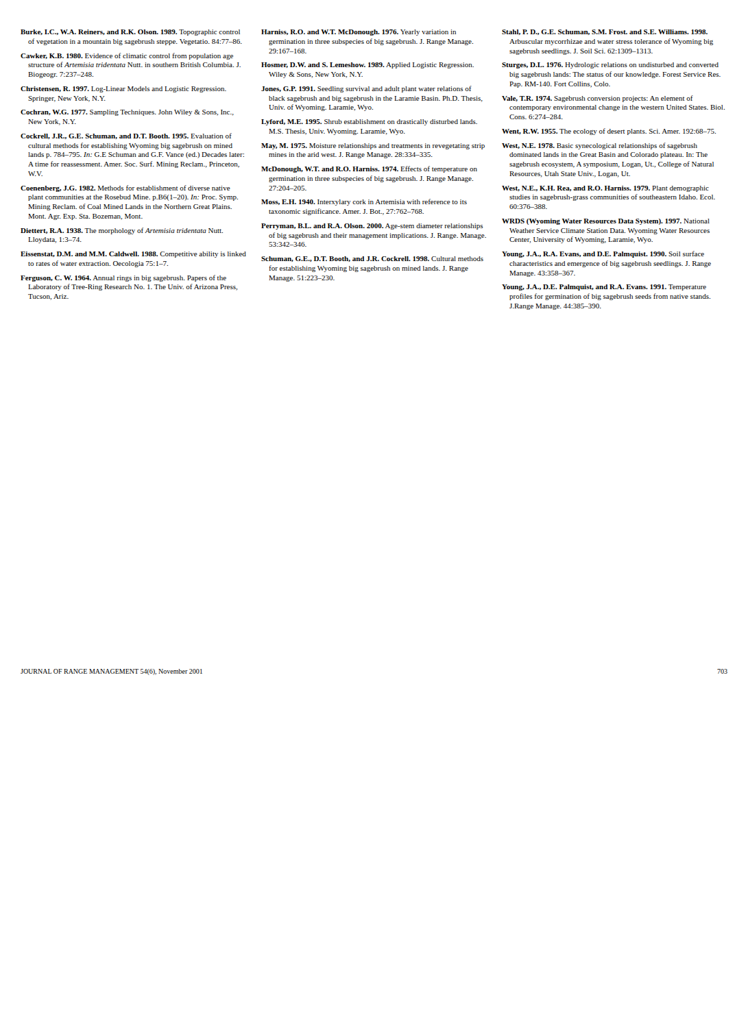Burke, I.C., W.A. Reiners, and R.K. Olson. 1989. Topographic control of vegetation in a mountain big sagebrush steppe. Vegetatio. 84:77–86.
Cawker, K.B. 1980. Evidence of climatic control from population age structure of Artemisia tridentata Nutt. in southern British Columbia. J. Biogeogr. 7:237–248.
Christensen, R. 1997. Log-Linear Models and Logistic Regression. Springer, New York, N.Y.
Cochran, W.G. 1977. Sampling Techniques. John Wiley & Sons, Inc., New York, N.Y.
Cockrell, J.R., G.E. Schuman, and D.T. Booth. 1995. Evaluation of cultural methods for establishing Wyoming big sagebrush on mined lands p. 784–795. In: G.E Schuman and G.F. Vance (ed.) Decades later: A time for reassessment. Amer. Soc. Surf. Mining Reclam., Princeton, W.V.
Coenenberg, J.G. 1982. Methods for establishment of diverse native plant communities at the Rosebud Mine. p.B6(1–20). In: Proc. Symp. Mining Reclam. of Coal Mined Lands in the Northern Great Plains. Mont. Agr. Exp. Sta. Bozeman, Mont.
Diettert, R.A. 1938. The morphology of Artemisia tridentata Nutt. Lloydata, 1:3–74.
Eissenstat, D.M. and M.M. Caldwell. 1988. Competitive ability is linked to rates of water extraction. Oecologia 75:1–7.
Ferguson, C. W. 1964. Annual rings in big sagebrush. Papers of the Laboratory of Tree-Ring Research No. 1. The Univ. of Arizona Press, Tucson, Ariz.
Harniss, R.O. and W.T. McDonough. 1976. Yearly variation in germination in three subspecies of big sagebrush. J. Range Manage. 29:167–168.
Hosmer, D.W. and S. Lemeshow. 1989. Applied Logistic Regression. Wiley & Sons, New York, N.Y.
Jones, G.P. 1991. Seedling survival and adult plant water relations of black sagebrush and big sagebrush in the Laramie Basin. Ph.D. Thesis, Univ. of Wyoming. Laramie, Wyo.
Lyford, M.E. 1995. Shrub establishment on drastically disturbed lands. M.S. Thesis, Univ. Wyoming. Laramie, Wyo.
May, M. 1975. Moisture relationships and treatments in revegetating strip mines in the arid west. J. Range Manage. 28:334–335.
McDonough, W.T. and R.O. Harniss. 1974. Effects of temperature on germination in three subspecies of big sagebrush. J. Range Manage. 27:204–205.
Moss, E.H. 1940. Interxylary cork in Artemisia with reference to its taxonomic significance. Amer. J. Bot., 27:762–768.
Perryman, B.L. and R.A. Olson. 2000. Age-stem diameter relationships of big sagebrush and their management implications. J. Range. Manage. 53:342–346.
Schuman, G.E., D.T. Booth, and J.R. Cockrell. 1998. Cultural methods for establishing Wyoming big sagebrush on mined lands. J. Range Manage. 51:223–230.
Stahl, P. D., G.E. Schuman, S.M. Frost. and S.E. Williams. 1998. Arbuscular mycorrhizae and water stress tolerance of Wyoming big sagebrush seedlings. J. Soil Sci. 62:1309–1313.
Sturges, D.L. 1976. Hydrologic relations on undisturbed and converted big sagebrush lands: The status of our knowledge. Forest Service Res. Pap. RM-140. Fort Collins, Colo.
Vale, T.R. 1974. Sagebrush conversion projects: An element of contemporary environmental change in the western United States. Biol. Cons. 6:274–284.
Went, R.W. 1955. The ecology of desert plants. Sci. Amer. 192:68–75.
West, N.E. 1978. Basic synecological relationships of sagebrush dominated lands in the Great Basin and Colorado plateau. In: The sagebrush ecosystem, A symposium, Logan, Ut., College of Natural Resources, Utah State Univ., Logan, Ut.
West, N.E., K.H. Rea, and R.O. Harniss. 1979. Plant demographic studies in sagebrush-grass communities of southeastern Idaho. Ecol. 60:376–388.
WRDS (Wyoming Water Resources Data System). 1997. National Weather Service Climate Station Data. Wyoming Water Resources Center, University of Wyoming, Laramie, Wyo.
Young, J.A., R.A. Evans, and D.E. Palmquist. 1990. Soil surface characteristics and emergence of big sagebrush seedlings. J. Range Manage. 43:358–367.
Young, J.A., D.E. Palmquist, and R.A. Evans. 1991. Temperature profiles for germination of big sagebrush seeds from native stands. J.Range Manage. 44:385–390.
JOURNAL OF RANGE MANAGEMENT 54(6), November 2001 703